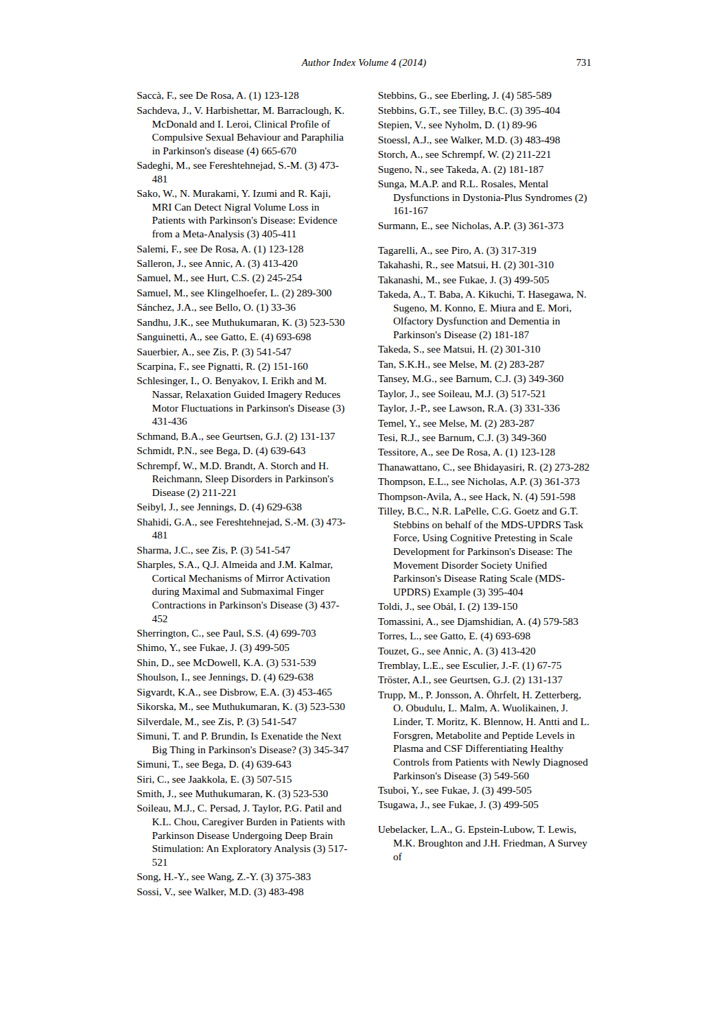Author Index Volume 4 (2014) 731
Saccà, F., see De Rosa, A. (1) 123-128
Sachdeva, J., V. Harbishettar, M. Barraclough, K. McDonald and I. Leroi, Clinical Profile of Compulsive Sexual Behaviour and Paraphilia in Parkinson's disease (4) 665-670
Sadeghi, M., see Fereshtehnejad, S.-M. (3) 473-481
Sako, W., N. Murakami, Y. Izumi and R. Kaji, MRI Can Detect Nigral Volume Loss in Patients with Parkinson's Disease: Evidence from a Meta-Analysis (3) 405-411
Salemi, F., see De Rosa, A. (1) 123-128
Salleron, J., see Annic, A. (3) 413-420
Samuel, M., see Hurt, C.S. (2) 245-254
Samuel, M., see Klingelhoefer, L. (2) 289-300
Sánchez, J.A., see Bello, O. (1) 33-36
Sandhu, J.K., see Muthukumaran, K. (3) 523-530
Sanguinetti, A., see Gatto, E. (4) 693-698
Sauerbier, A., see Zis, P. (3) 541-547
Scarpina, F., see Pignatti, R. (2) 151-160
Schlesinger, I., O. Benyakov, I. Erikh and M. Nassar, Relaxation Guided Imagery Reduces Motor Fluctuations in Parkinson's Disease (3) 431-436
Schmand, B.A., see Geurtsen, G.J. (2) 131-137
Schmidt, P.N., see Bega, D. (4) 639-643
Schrempf, W., M.D. Brandt, A. Storch and H. Reichmann, Sleep Disorders in Parkinson's Disease (2) 211-221
Seibyl, J., see Jennings, D. (4) 629-638
Shahidi, G.A., see Fereshtehnejad, S.-M. (3) 473-481
Sharma, J.C., see Zis, P. (3) 541-547
Sharples, S.A., Q.J. Almeida and J.M. Kalmar, Cortical Mechanisms of Mirror Activation during Maximal and Submaximal Finger Contractions in Parkinson's Disease (3) 437-452
Sherrington, C., see Paul, S.S. (4) 699-703
Shimo, Y., see Fukae, J. (3) 499-505
Shin, D., see McDowell, K.A. (3) 531-539
Shoulson, I., see Jennings, D. (4) 629-638
Sigvardt, K.A., see Disbrow, E.A. (3) 453-465
Sikorska, M., see Muthukumaran, K. (3) 523-530
Silverdale, M., see Zis, P. (3) 541-547
Simuni, T. and P. Brundin, Is Exenatide the Next Big Thing in Parkinson's Disease? (3) 345-347
Simuni, T., see Bega, D. (4) 639-643
Siri, C., see Jaakkola, E. (3) 507-515
Smith, J., see Muthukumaran, K. (3) 523-530
Soileau, M.J., C. Persad, J. Taylor, P.G. Patil and K.L. Chou, Caregiver Burden in Patients with Parkinson Disease Undergoing Deep Brain Stimulation: An Exploratory Analysis (3) 517-521
Song, H.-Y., see Wang, Z.-Y. (3) 375-383
Sossi, V., see Walker, M.D. (3) 483-498
Stebbins, G., see Eberling, J. (4) 585-589
Stebbins, G.T., see Tilley, B.C. (3) 395-404
Stepien, V., see Nyholm, D. (1) 89-96
Stoessl, A.J., see Walker, M.D. (3) 483-498
Storch, A., see Schrempf, W. (2) 211-221
Sugeno, N., see Takeda, A. (2) 181-187
Sunga, M.A.P. and R.L. Rosales, Mental Dysfunctions in Dystonia-Plus Syndromes (2) 161-167
Surmann, E., see Nicholas, A.P. (3) 361-373
Tagarelli, A., see Piro, A. (3) 317-319
Takahashi, R., see Matsui, H. (2) 301-310
Takanashi, M., see Fukae, J. (3) 499-505
Takeda, A., T. Baba, A. Kikuchi, T. Hasegawa, N. Sugeno, M. Konno, E. Miura and E. Mori, Olfactory Dysfunction and Dementia in Parkinson's Disease (2) 181-187
Takeda, S., see Matsui, H. (2) 301-310
Tan, S.K.H., see Melse, M. (2) 283-287
Tansey, M.G., see Barnum, C.J. (3) 349-360
Taylor, J., see Soileau, M.J. (3) 517-521
Taylor, J.-P., see Lawson, R.A. (3) 331-336
Temel, Y., see Melse, M. (2) 283-287
Tesi, R.J., see Barnum, C.J. (3) 349-360
Tessitore, A., see De Rosa, A. (1) 123-128
Thanawattano, C., see Bhidayasiri, R. (2) 273-282
Thompson, E.L., see Nicholas, A.P. (3) 361-373
Thompson-Avila, A., see Hack, N. (4) 591-598
Tilley, B.C., N.R. LaPelle, C.G. Goetz and G.T. Stebbins on behalf of the MDS-UPDRS Task Force, Using Cognitive Pretesting in Scale Development for Parkinson's Disease: The Movement Disorder Society Unified Parkinson's Disease Rating Scale (MDS-UPDRS) Example (3) 395-404
Toldi, J., see Obál, I. (2) 139-150
Tomassini, A., see Djamshidian, A. (4) 579-583
Torres, L., see Gatto, E. (4) 693-698
Touzet, G., see Annic, A. (3) 413-420
Tremblay, L.E., see Esculier, J.-F. (1) 67-75
Tröster, A.I., see Geurtsen, G.J. (2) 131-137
Trupp, M., P. Jonsson, A. Öhrfelt, H. Zetterberg, O. Obudulu, L. Malm, A. Wuolikainen, J. Linder, T. Moritz, K. Blennow, H. Antti and L. Forsgren, Metabolite and Peptide Levels in Plasma and CSF Differentiating Healthy Controls from Patients with Newly Diagnosed Parkinson's Disease (3) 549-560
Tsuboi, Y., see Fukae, J. (3) 499-505
Tsugawa, J., see Fukae, J. (3) 499-505
Uebelacker, L.A., G. Epstein-Lubow, T. Lewis, M.K. Broughton and J.H. Friedman, A Survey of